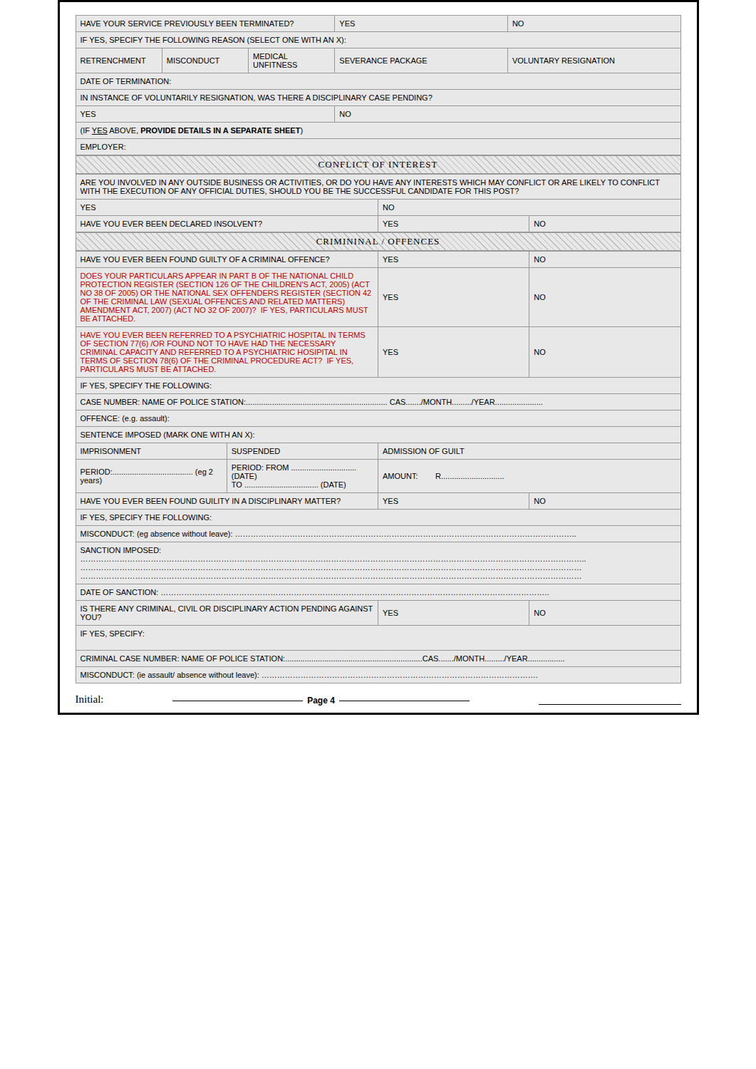Notice
| HAVE YOUR SERVICE PREVIOUSLY BEEN TERMINATED? | YES | NO |
| IF YES, SPECIFY THE FOLLOWING REASON (SELECT ONE WITH AN X): |
| RETRENCHMENT | MISCONDUCT | MEDICAL UNFITNESS | SEVERANCE PACKAGE | VOLUNTARY RESIGNATION |
| DATE OF TERMINATION: |
| IN INSTANCE OF VOLUNTARILY RESIGNATION, WAS THERE A DISCIPLINARY CASE PENDING? |
| YES | NO |
| (IF YES ABOVE, PROVIDE DETAILS IN A SEPARATE SHEET ) |
| EMPLOYER: |
CONFLICT OF INTEREST
| ARE YOU INVOLVED IN ANY OUTSIDE BUSINESS OR ACTIVITIES, OR DO YOU HAVE ANY INTERESTS WHICH MAY CONFLICT OR ARE LIKELY TO CONFLICT WITH THE EXECUTION OF ANY OFFICIAL DUTIES, SHOULD YOU BE THE SUCCESSFUL CANDIDATE FOR THIS POST? |
| YES | NO |
| HAVE YOU EVER BEEN DECLARED INSOLVENT? | YES | NO |
CRIMININAL / OFFENCES
| HAVE YOU EVER BEEN FOUND GUILTY OF A CRIMINAL OFFENCE? | YES | NO |
| DOES YOUR PARTICULARS APPEAR IN PART B OF THE NATIONAL CHILD PROTECTION REGISTER (SECTION 126 OF THE CHILDREN'S ACT, 2005) (ACT NO 38 OF 2005) OR THE NATIONAL SEX OFFENDERS REGISTER (SECTION 42 OF THE CRIMINAL LAW (SEXUAL OFFENCES AND RELATED MATTERS) AMENDMENT ACT, 2007) (ACT NO 32 OF 2007)? IF YES, PARTICULARS MUST BE ATTACHED. | YES | NO |
| HAVE YOU EVER BEEN REFERRED TO A PSYCHIATRIC HOSPITAL IN TERMS OF SECTION 77(6) /OR FOUND NOT TO HAVE HAD THE NECESSARY CRIMINAL CAPACITY AND REFERRED TO A PSYCHIATRIC HOSIPITAL IN TERMS OF SECTION 78(6) OF THE CRIMINAL PROCEDURE ACT? IF YES, PARTICULARS MUST BE ATTACHED. | YES | NO |
| IF YES, SPECIFY THE FOLLOWING: |
| CASE NUMBER: NAME OF POLICE STATION: ................................................................. CAS......./MONTH........./YEAR...................... |
| OFFENCE: (e.g. assault): |
| SENTENCE IMPOSED (MARK ONE WITH AN X): |
| IMPRISONMENT | SUSPENDED | ADMISSION OF GUILT |
| PERIOD: ..................................... (eg 2 years) | PERIOD: FROM .............................. (DATE) TO .................................. (DATE) | AMOUNT: R ............................. |
| HAVE YOU EVER BEEN FOUND GUILITY IN A DISCIPLINARY MATTER? | YES | NO |
| IF YES, SPECIFY THE FOLLOWING: |
| MISCONDUCT: (eg absence without leave): ………………………………………………………………………………………………………………….. |
| SANCTION IMPOSED: ………………………………………………………………………………………………………………………………………………………………………….. ………………………………………………………………………………………………………………………………………………………………………… ………………………………………………………………………………………………………………………………………………………………………… |
| DATE OF SANCTION: ………………………………………………………………………………………………………………………………….. |
| IS THERE ANY CRIMINAL, CIVIL OR DISCIPLINARY ACTION PENDING AGAINST YOU? | YES | NO |
| IF YES, SPECIFY: |
| CRIMINAL CASE NUMBER: NAME OF POLICE STATION: ............................................................... CAS......./MONTH........./YEAR................. |
| MISCONDUCT: (ie assault/ absence without leave): ……………………………………………………………………………………………. |
Initial:
Page 4